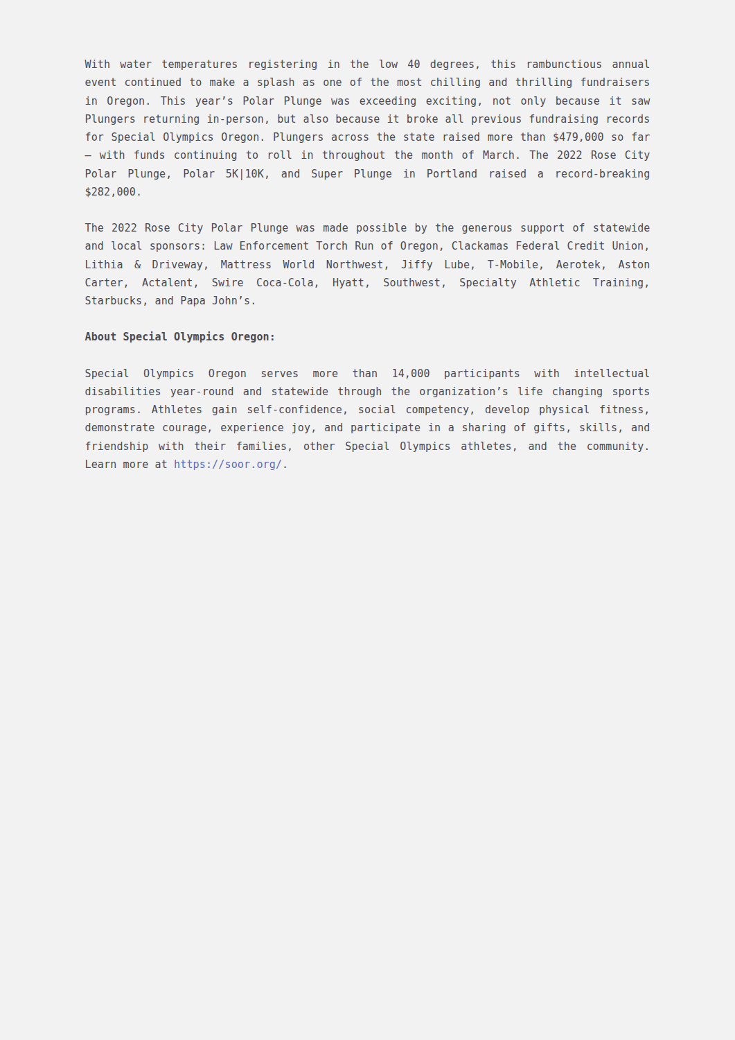With water temperatures registering in the low 40 degrees, this rambunctious annual event continued to make a splash as one of the most chilling and thrilling fundraisers in Oregon. This year’s Polar Plunge was exceeding exciting, not only because it saw Plungers returning in-person, but also because it broke all previous fundraising records for Special Olympics Oregon. Plungers across the state raised more than $479,000 so far — with funds continuing to roll in throughout the month of March. The 2022 Rose City Polar Plunge, Polar 5K|10K, and Super Plunge in Portland raised a record-breaking $282,000.
The 2022 Rose City Polar Plunge was made possible by the generous support of statewide and local sponsors: Law Enforcement Torch Run of Oregon, Clackamas Federal Credit Union, Lithia & Driveway, Mattress World Northwest, Jiffy Lube, T-Mobile, Aerotek, Aston Carter, Actalent, Swire Coca-Cola, Hyatt, Southwest, Specialty Athletic Training, Starbucks, and Papa John’s.
About Special Olympics Oregon:
Special Olympics Oregon serves more than 14,000 participants with intellectual disabilities year-round and statewide through the organization’s life changing sports programs. Athletes gain self-confidence, social competency, develop physical fitness, demonstrate courage, experience joy, and participate in a sharing of gifts, skills, and friendship with their families, other Special Olympics athletes, and the community. Learn more at https://soor.org/.